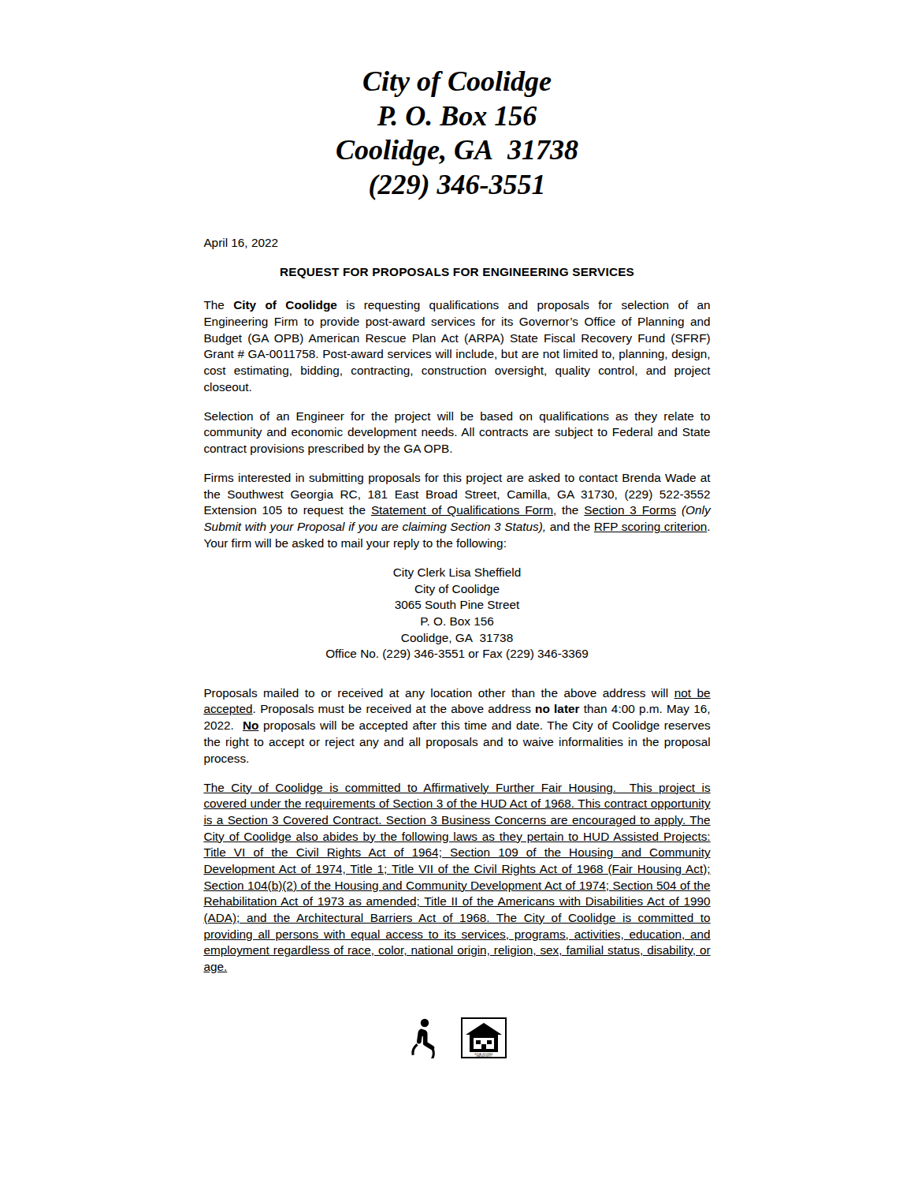City of Coolidge
P. O. Box 156
Coolidge, GA 31738
(229) 346-3551
April 16, 2022
REQUEST FOR PROPOSALS FOR ENGINEERING SERVICES
The City of Coolidge is requesting qualifications and proposals for selection of an Engineering Firm to provide post-award services for its Governor’s Office of Planning and Budget (GA OPB) American Rescue Plan Act (ARPA) State Fiscal Recovery Fund (SFRF) Grant # GA-0011758. Post-award services will include, but are not limited to, planning, design, cost estimating, bidding, contracting, construction oversight, quality control, and project closeout.
Selection of an Engineer for the project will be based on qualifications as they relate to community and economic development needs. All contracts are subject to Federal and State contract provisions prescribed by the GA OPB.
Firms interested in submitting proposals for this project are asked to contact Brenda Wade at the Southwest Georgia RC, 181 East Broad Street, Camilla, GA 31730, (229) 522-3552 Extension 105 to request the Statement of Qualifications Form, the Section 3 Forms (Only Submit with your Proposal if you are claiming Section 3 Status), and the RFP scoring criterion. Your firm will be asked to mail your reply to the following:
City Clerk Lisa Sheffield
City of Coolidge
3065 South Pine Street
P. O. Box 156
Coolidge, GA 31738
Office No. (229) 346-3551 or Fax (229) 346-3369
Proposals mailed to or received at any location other than the above address will not be accepted. Proposals must be received at the above address no later than 4:00 p.m. May 16, 2022. No proposals will be accepted after this time and date. The City of Coolidge reserves the right to accept or reject any and all proposals and to waive informalities in the proposal process.
The City of Coolidge is committed to Affirmatively Further Fair Housing. This project is covered under the requirements of Section 3 of the HUD Act of 1968. This contract opportunity is a Section 3 Covered Contract. Section 3 Business Concerns are encouraged to apply. The City of Coolidge also abides by the following laws as they pertain to HUD Assisted Projects: Title VI of the Civil Rights Act of 1964; Section 109 of the Housing and Community Development Act of 1974, Title 1; Title VII of the Civil Rights Act of 1968 (Fair Housing Act); Section 104(b)(2) of the Housing and Community Development Act of 1974; Section 504 of the Rehabilitation Act of 1973 as amended; Title II of the Americans with Disabilities Act of 1990 (ADA); and the Architectural Barriers Act of 1968. The City of Coolidge is committed to providing all persons with equal access to its services, programs, activities, education, and employment regardless of race, color, national origin, religion, sex, familial status, disability, or age.
EQUAL HOUSING OPPORTUNITY